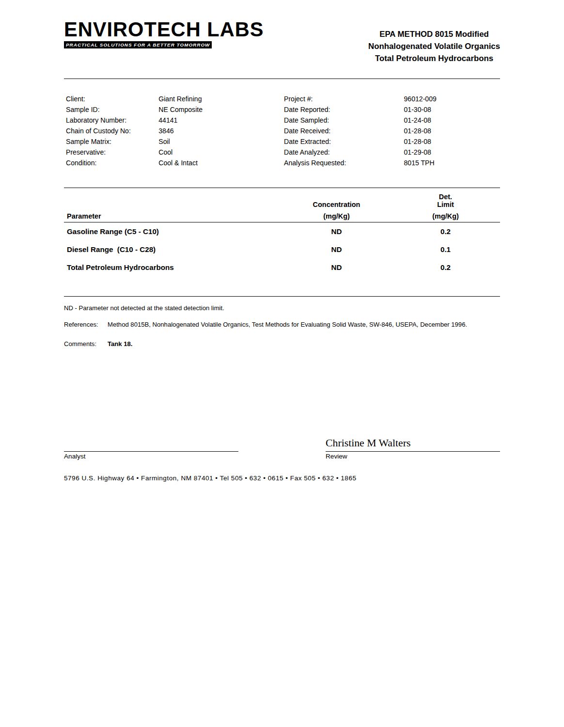ENVIROTECH LABS
PRACTICAL SOLUTIONS FOR A BETTER TOMORROW
EPA METHOD 8015 Modified
Nonhalogenated Volatile Organics
Total Petroleum Hydrocarbons
| Client: | Giant Refining | Project #: | 96012-009 |
| Sample ID: | NE Composite | Date Reported: | 01-30-08 |
| Laboratory Number: | 44141 | Date Sampled: | 01-24-08 |
| Chain of Custody No: | 3846 | Date Received: | 01-28-08 |
| Sample Matrix: | Soil | Date Extracted: | 01-28-08 |
| Preservative: | Cool | Date Analyzed: | 01-29-08 |
| Condition: | Cool & Intact | Analysis Requested: | 8015 TPH |
| | Concentration | Det. Limit |
| --- | --- | --- |
| Parameter | (mg/Kg) | (mg/Kg) |
| Gasoline Range (C5 - C10) | ND | 0.2 |
| Diesel Range (C10 - C28) | ND | 0.1 |
| Total Petroleum Hydrocarbons | ND | 0.2 |
ND - Parameter not detected at the stated detection limit.
References: Method 8015B, Nonhalogenated Volatile Organics, Test Methods for Evaluating Solid Waste, SW-846, USEPA, December 1996.
Comments: Tank 18.
Analyst
Christine M Walters
Review
5796 U.S. Highway 64 • Farmington, NM 87401 • Tel 505 • 632 • 0615 • Fax 505 • 632 • 1865